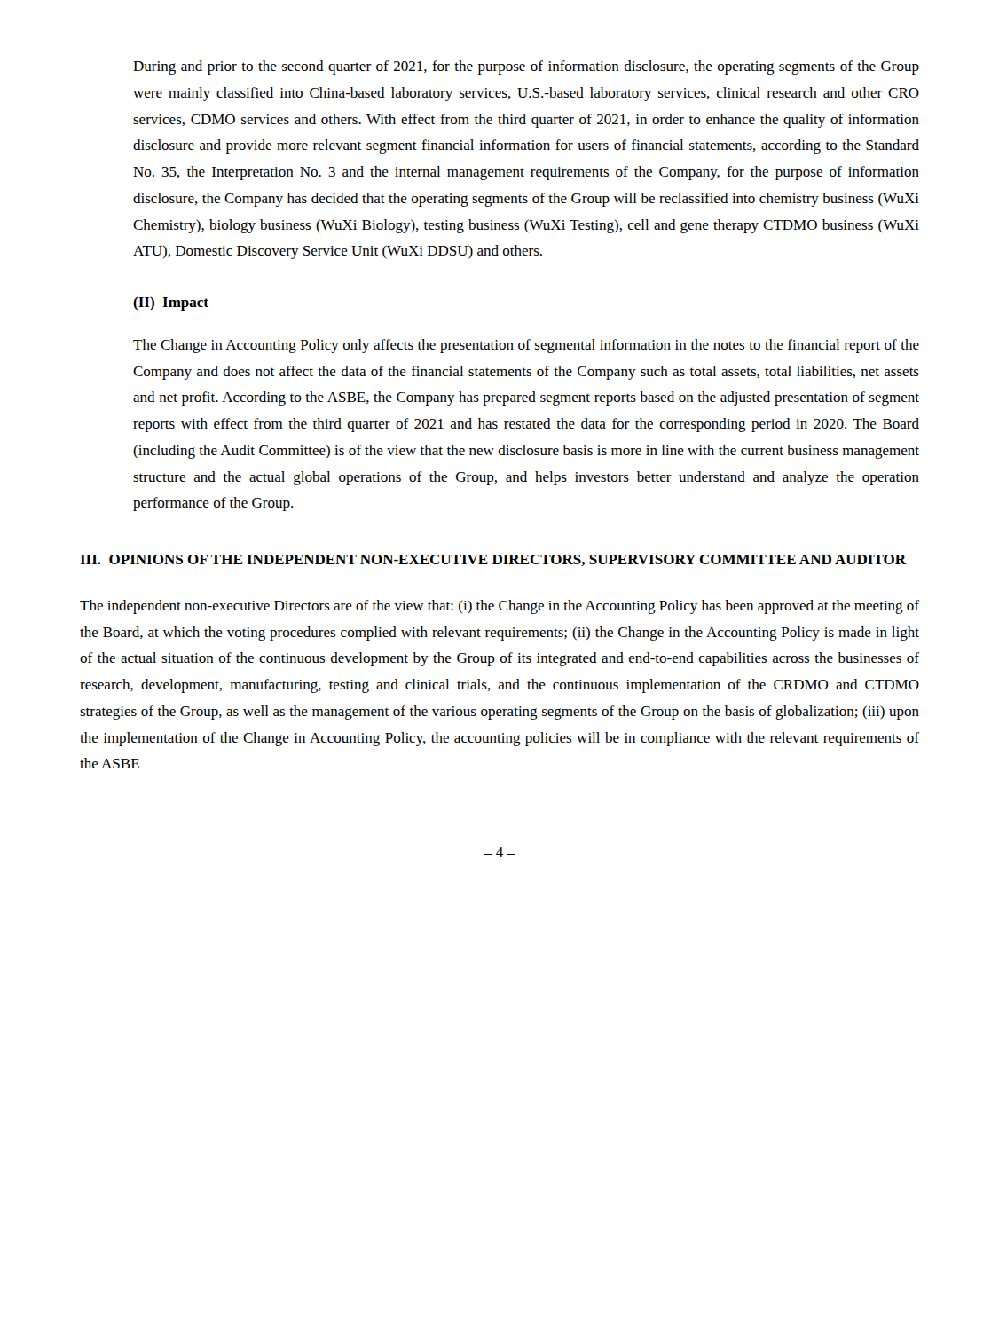During and prior to the second quarter of 2021, for the purpose of information disclosure, the operating segments of the Group were mainly classified into China-based laboratory services, U.S.-based laboratory services, clinical research and other CRO services, CDMO services and others. With effect from the third quarter of 2021, in order to enhance the quality of information disclosure and provide more relevant segment financial information for users of financial statements, according to the Standard No. 35, the Interpretation No. 3 and the internal management requirements of the Company, for the purpose of information disclosure, the Company has decided that the operating segments of the Group will be reclassified into chemistry business (WuXi Chemistry), biology business (WuXi Biology), testing business (WuXi Testing), cell and gene therapy CTDMO business (WuXi ATU), Domestic Discovery Service Unit (WuXi DDSU) and others.
(II) Impact
The Change in Accounting Policy only affects the presentation of segmental information in the notes to the financial report of the Company and does not affect the data of the financial statements of the Company such as total assets, total liabilities, net assets and net profit. According to the ASBE, the Company has prepared segment reports based on the adjusted presentation of segment reports with effect from the third quarter of 2021 and has restated the data for the corresponding period in 2020. The Board (including the Audit Committee) is of the view that the new disclosure basis is more in line with the current business management structure and the actual global operations of the Group, and helps investors better understand and analyze the operation performance of the Group.
III. OPINIONS OF THE INDEPENDENT NON-EXECUTIVE DIRECTORS, SUPERVISORY COMMITTEE AND AUDITOR
The independent non-executive Directors are of the view that: (i) the Change in the Accounting Policy has been approved at the meeting of the Board, at which the voting procedures complied with relevant requirements; (ii) the Change in the Accounting Policy is made in light of the actual situation of the continuous development by the Group of its integrated and end-to-end capabilities across the businesses of research, development, manufacturing, testing and clinical trials, and the continuous implementation of the CRDMO and CTDMO strategies of the Group, as well as the management of the various operating segments of the Group on the basis of globalization; (iii) upon the implementation of the Change in Accounting Policy, the accounting policies will be in compliance with the relevant requirements of the ASBE
– 4 –